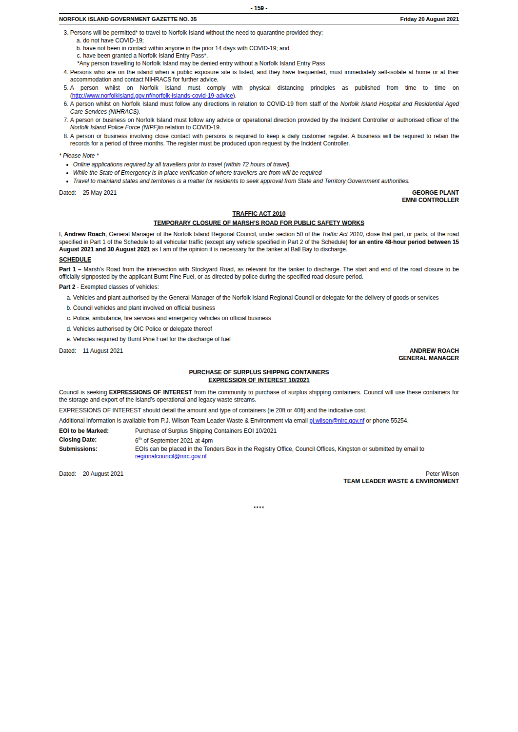- 159 -
NORFOLK ISLAND GOVERNMENT GAZETTE NO. 35 Friday 20 August 2021
Persons will be permitted* to travel to Norfolk Island without the need to quarantine provided they:
do not have COVID-19;
have not been in contact within anyone in the prior 14 days with COVID-19; and
have been granted a Norfolk Island Entry Pass*.
*Any person travelling to Norfolk Island may be denied entry without a Norfolk Island Entry Pass
Persons who are on the island when a public exposure site is listed, and they have frequented, must immediately self-isolate at home or at their accommodation and contact NIHRACS for further advice.
A person whilst on Norfolk Island must comply with physical distancing principles as published from time to time on (http://www.norfolkisland.gov.nf/norfolk-islands-covid-19-advice).
A person whilst on Norfolk Island must follow any directions in relation to COVID-19 from staff of the Norfolk Island Hospital and Residential Aged Care Services (NIHRACS).
A person or business on Norfolk Island must follow any advice or operational direction provided by the Incident Controller or authorised officer of the Norfolk Island Police Force (NIPF) in relation to COVID-19.
A person or business involving close contact with persons is required to keep a daily customer register. A business will be required to retain the records for a period of three months. The register must be produced upon request by the Incident Controller.
* Please Note *
Online applications required by all travellers prior to travel (within 72 hours of travel).
While the State of Emergency is in place verification of where travellers are from will be required
Travel to mainland states and territories is a matter for residents to seek approval from State and Territory Government authorities.
Dated: 25 May 2021
GEORGE PLANT
EMNI CONTROLLER
TRAFFIC ACT 2010
TEMPORARY CLOSURE OF MARSH’S ROAD FOR PUBLIC SAFETY WORKS
I, Andrew Roach, General Manager of the Norfolk Island Regional Council, under section 50 of the Traffic Act 2010, close that part, or parts, of the road specified in Part 1 of the Schedule to all vehicular traffic (except any vehicle specified in Part 2 of the Schedule) for an entire 48-hour period between 15 August 2021 and 30 August 2021 as I am of the opinion it is necessary for the tanker at Ball Bay to discharge.
SCHEDULE
Part 1 – Marsh’s Road from the intersection with Stockyard Road, as relevant for the tanker to discharge. The start and end of the road closure to be officially signposted by the applicant Burnt Pine Fuel, or as directed by police during the specified road closure period.
Part 2 - Exempted classes of vehicles:
Vehicles and plant authorised by the General Manager of the Norfolk Island Regional Council or delegate for the delivery of goods or services
Council vehicles and plant involved on official business
Police, ambulance, fire services and emergency vehicles on official business
Vehicles authorised by OIC Police or delegate thereof
Vehicles required by Burnt Pine Fuel for the discharge of fuel
Dated: 11 August 2021
ANDREW ROACH
GENERAL MANAGER
PURCHASE OF SURPLUS SHIPPNG CONTAINERS
EXPRESSION OF INTEREST 10/2021
Council is seeking EXPRESSIONS OF INTEREST from the community to purchase of surplus shipping containers. Council will use these containers for the storage and export of the island’s operational and legacy waste streams.
EXPRESSIONS OF INTEREST should detail the amount and type of containers (ie 20ft or 40ft) and the indicative cost.
Additional information is available from P.J. Wilson Team Leader Waste & Environment via email pj.wilson@nirc.gov.nf or phone 55254.
| EOI to be Marked: | Purchase of Surplus Shipping Containers EOI 10/2021 |
| Closing Date: | 6 th of September 2021 at 4pm |
| Submissions: | EOIs can be placed in the Tenders Box in the Registry Office, Council Offices, Kingston or submitted by email to regionalcouncil@nirc.gov.nf |
Dated: 20 August 2021
Peter Wilson
TEAM LEADER WASTE & ENVIRONMENT
****